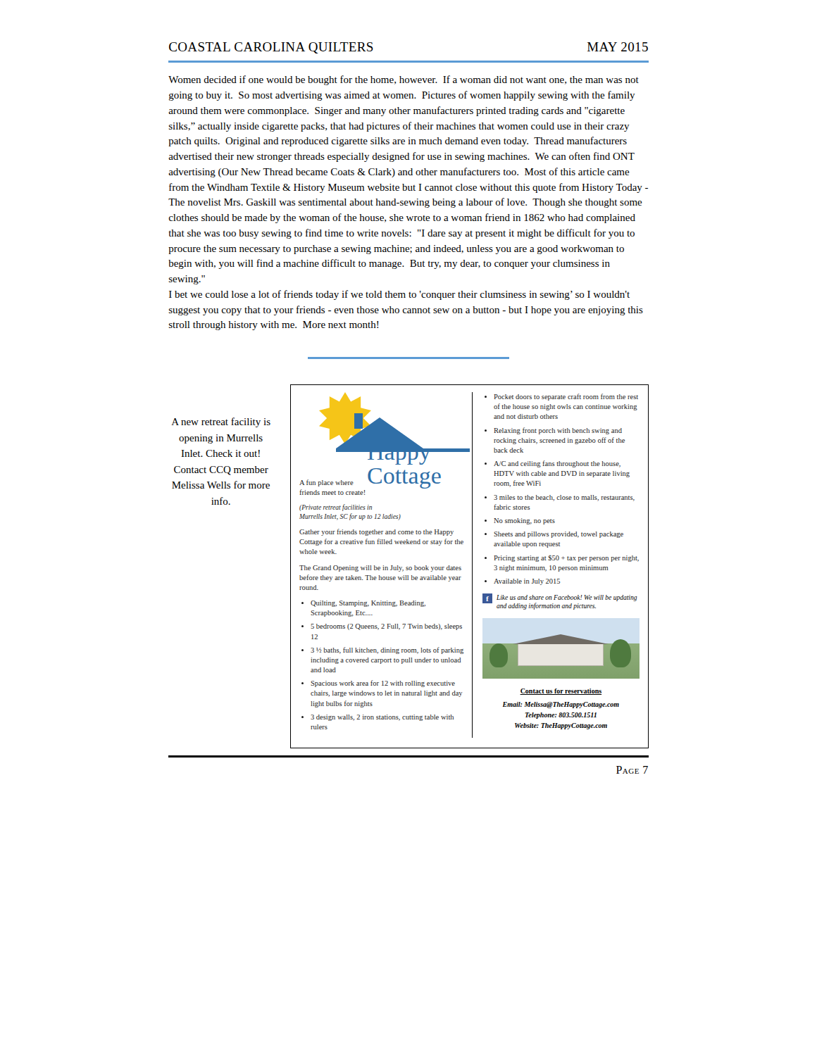Coastal Carolina Quilters
May 2015
Women decided if one would be bought for the home, however. If a woman did not want one, the man was not going to buy it. So most advertising was aimed at women. Pictures of women happily sewing with the family around them were commonplace. Singer and many other manufacturers printed trading cards and "cigarette silks,” actually inside cigarette packs, that had pictures of their machines that women could use in their crazy patch quilts. Original and reproduced cigarette silks are in much demand even today. Thread manufacturers advertised their new stronger threads especially designed for use in sewing machines. We can often find ONT advertising (Our New Thread became Coats & Clark) and other manufacturers too. Most of this article came from the Windham Textile & History Museum website but I cannot close without this quote from History Today - The novelist Mrs. Gaskill was sentimental about hand-sewing being a labour of love. Though she thought some clothes should be made by the woman of the house, she wrote to a woman friend in 1862 who had complained that she was too busy sewing to find time to write novels: "I dare say at present it might be difficult for you to procure the sum necessary to purchase a sewing machine; and indeed, unless you are a good workwoman to begin with, you will find a machine difficult to manage. But try, my dear, to conquer your clumsiness in sewing."
I bet we could lose a lot of friends today if we told them to 'conquer their clumsiness in sewing’ so I wouldn't suggest you copy that to your friends - even those who cannot sew on a button - but I hope you are enjoying this stroll through history with me. More next month!
A new retreat facility is opening in Murrells Inlet. Check it out!
Contact CCQ member Melissa Wells for more info.
The Happy Cottage
A fun place where
friends meet to create!
(Private retreat facilities in
Murrells Inlet, SC for up to 12 ladies)
Gather your friends together and come to the Happy Cottage for a creative fun filled weekend or stay for the whole week.
The Grand Opening will be in July, so book your dates before they are taken. The house will be available year round.
Quilting, Stamping, Knitting, Beading, Scrapbooking, Etc....
5 bedrooms (2 Queens, 2 Full, 7 Twin beds), sleeps 12
3 ½ baths, full kitchen, dining room, lots of parking including a covered carport to pull under to unload and load
Spacious work area for 12 with rolling executive chairs, large windows to let in natural light and day light bulbs for nights
3 design walls, 2 iron stations, cutting table with rulers
Pocket doors to separate craft room from the rest of the house so night owls can continue working and not disturb others
Relaxing front porch with bench swing and rocking chairs, screened in gazebo off of the back deck
A/C and ceiling fans throughout the house, HDTV with cable and DVD in separate living room, free WiFi
3 miles to the beach, close to malls, restaurants, fabric stores
No smoking, no pets
Sheets and pillows provided, towel package available upon request
Pricing starting at $50 + tax per person per night, 3 night minimum, 10 person minimum
Available in July 2015
f
Like us and share on Facebook! We will be updating and adding information and pictures.
Contact us for reservations Email: Melissa@TheHappyCottage.com
Telephone: 803.500.1511
Website: TheHappyCottage.com
Page 7